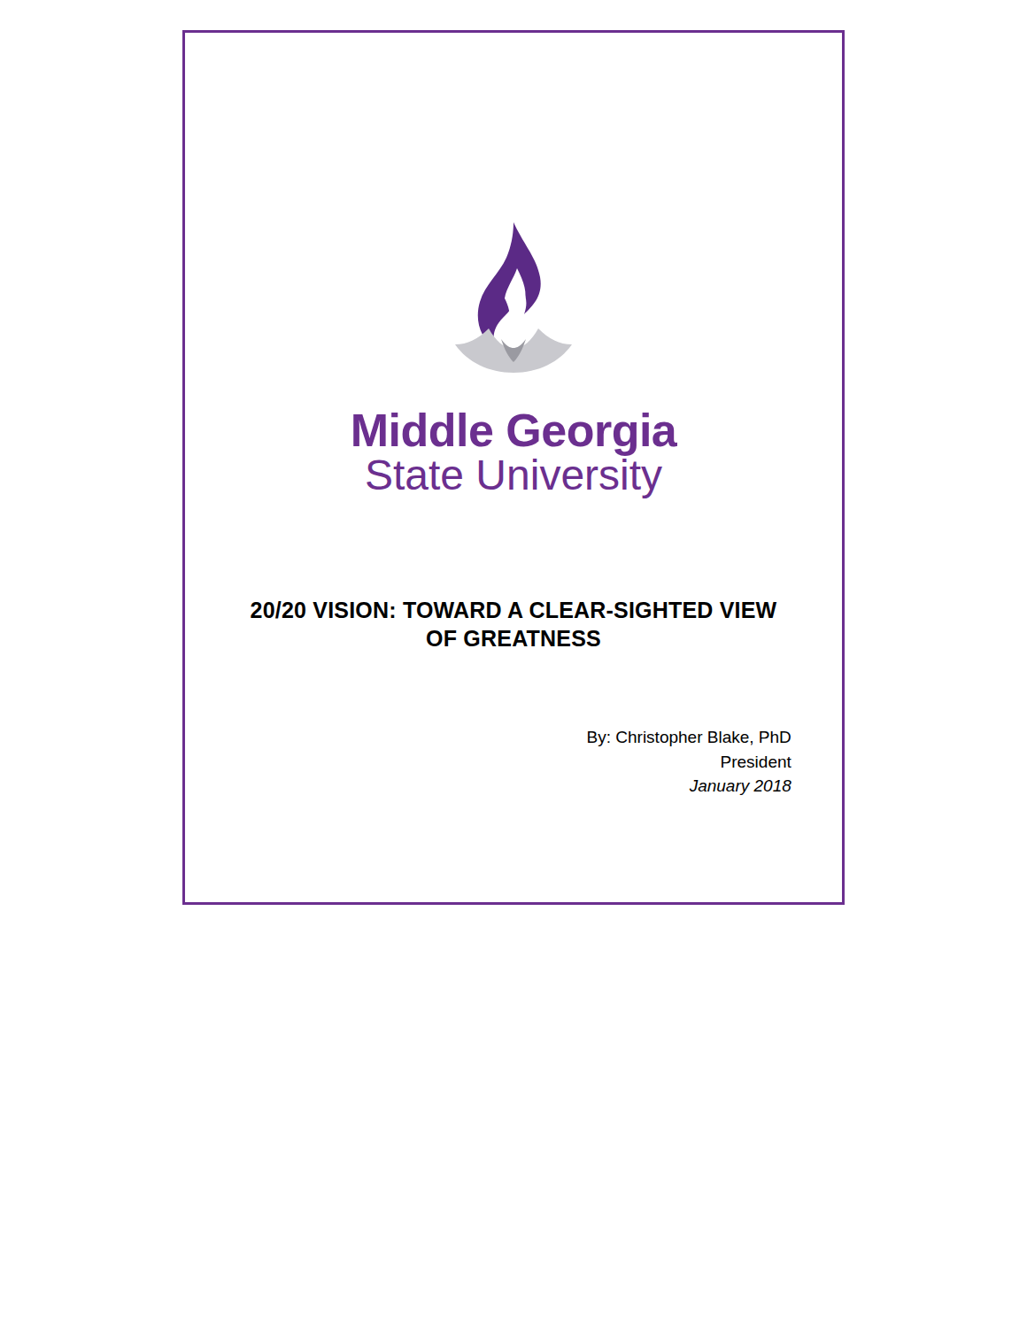Middle Georgia
State University
20/20 VISION: TOWARD A CLEAR-SIGHTED VIEW OF GREATNESS
By: Christopher Blake, PhD
President
January 2018